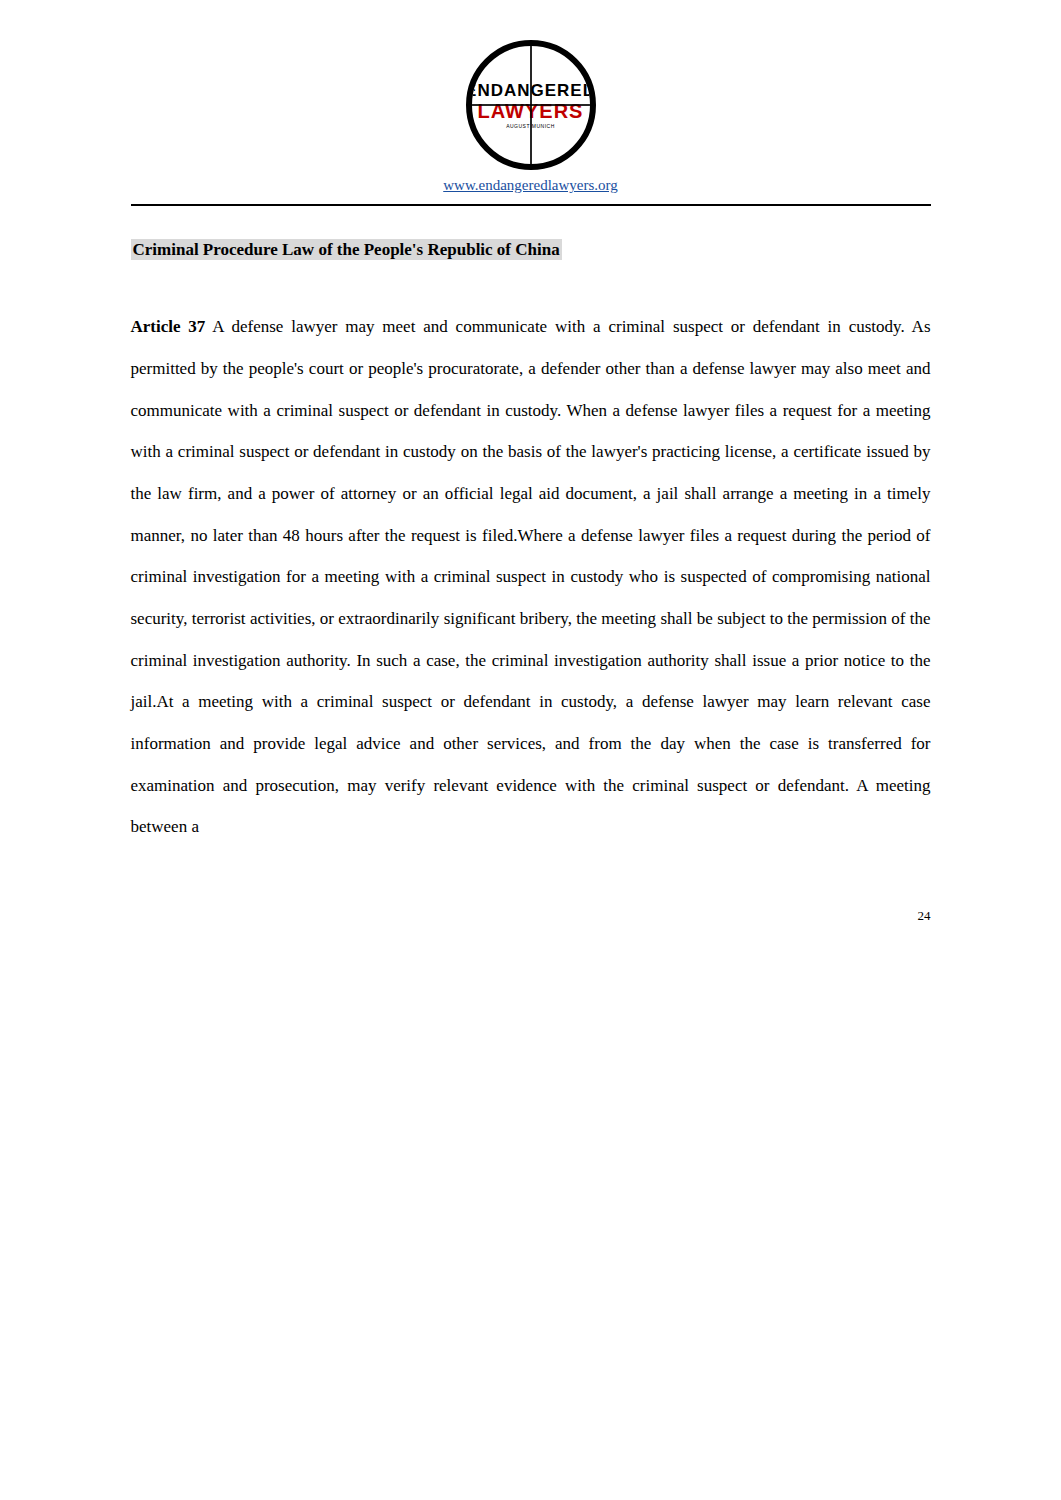ENDANGERED
LAWYERS
AUGUST MUNICH
www.endangeredlawyers.org
Criminal Procedure Law of the People's Republic of China
Article 37 A defense lawyer may meet and communicate with a criminal suspect or defendant in custody. As permitted by the people's court or people's procuratorate, a defender other than a defense lawyer may also meet and communicate with a criminal suspect or defendant in custody. When a defense lawyer files a request for a meeting with a criminal suspect or defendant in custody on the basis of the lawyer's practicing license, a certificate issued by the law firm, and a power of attorney or an official legal aid document, a jail shall arrange a meeting in a timely manner, no later than 48 hours after the request is filed.Where a defense lawyer files a request during the period of criminal investigation for a meeting with a criminal suspect in custody who is suspected of compromising national security, terrorist activities, or extraordinarily significant bribery, the meeting shall be subject to the permission of the criminal investigation authority. In such a case, the criminal investigation authority shall issue a prior notice to the jail.At a meeting with a criminal suspect or defendant in custody, a defense lawyer may learn relevant case information and provide legal advice and other services, and from the day when the case is transferred for examination and prosecution, may verify relevant evidence with the criminal suspect or defendant. A meeting between a
24